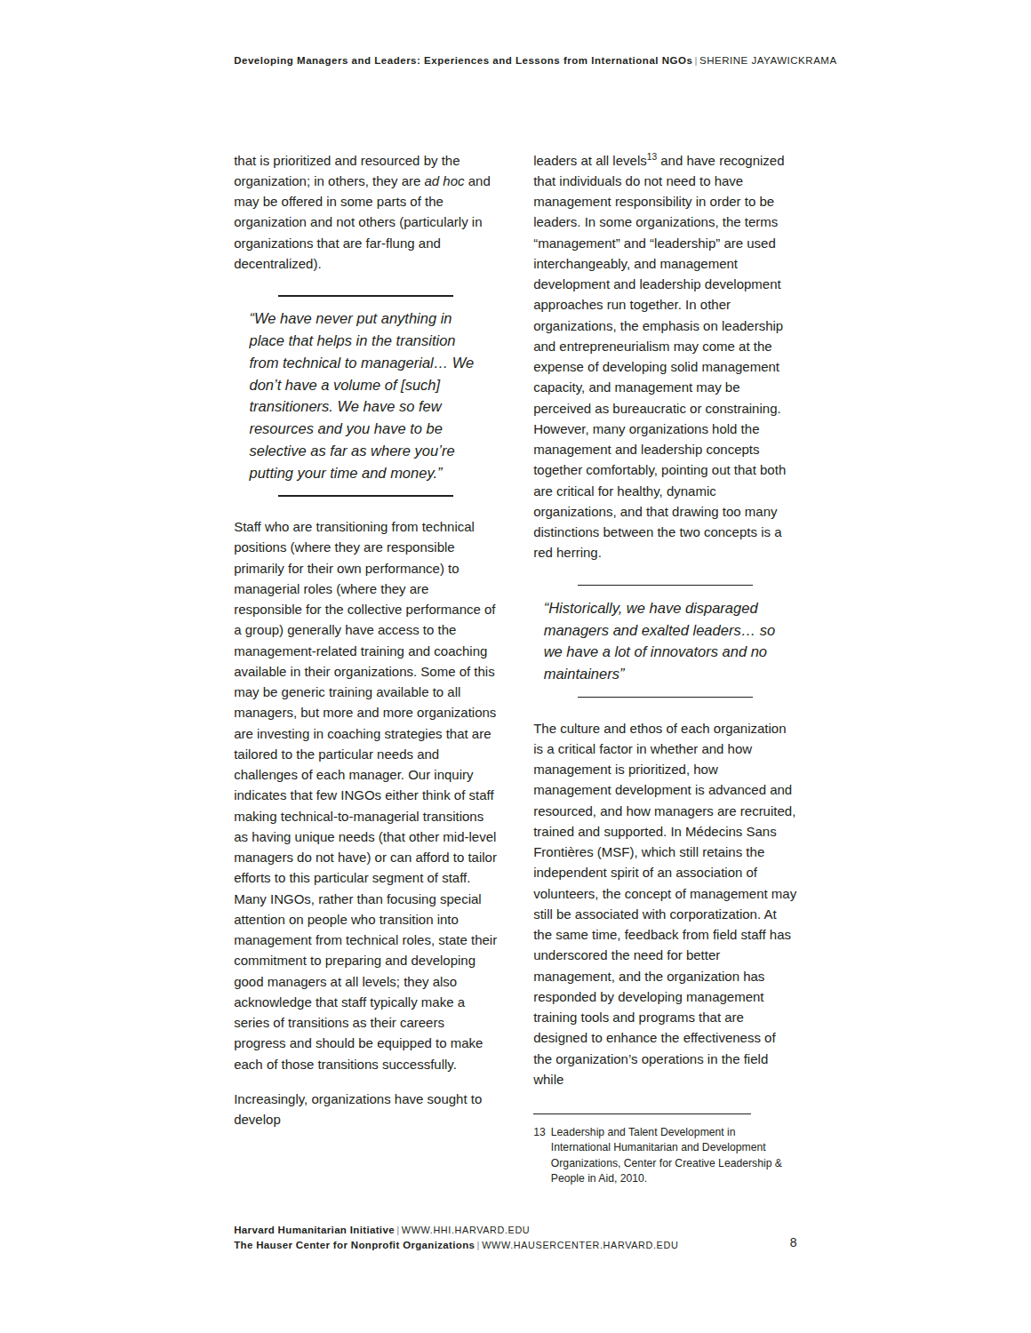Developing Managers and Leaders: Experiences and Lessons from International NGOs|SHERINE JAYAWICKRAMA
that is prioritized and resourced by the organization; in others, they are ad hoc and may be offered in some parts of the organization and not others (particularly in organizations that are far-flung and decentralized).
“We have never put anything in place that helps in the transition from technical to managerial… We don’t have a volume of [such] transitioners. We have so few resources and you have to be selective as far as where you’re putting your time and money.”
Staff who are transitioning from technical positions (where they are responsible primarily for their own performance) to managerial roles (where they are responsible for the collective performance of a group) generally have access to the management-related training and coaching available in their organizations. Some of this may be generic training available to all managers, but more and more organizations are investing in coaching strategies that are tailored to the particular needs and challenges of each manager. Our inquiry indicates that few INGOs either think of staff making technical-to-managerial transitions as having unique needs (that other mid-level managers do not have) or can afford to tailor efforts to this particular segment of staff. Many INGOs, rather than focusing special attention on people who transition into management from technical roles, state their commitment to preparing and developing good managers at all levels; they also acknowledge that staff typically make a series of transitions as their careers progress and should be equipped to make each of those transitions successfully.
Increasingly, organizations have sought to develop
leaders at all levels13 and have recognized that individuals do not need to have management responsibility in order to be leaders. In some organizations, the terms “management” and “leadership” are used interchangeably, and management development and leadership development approaches run together. In other organizations, the emphasis on leadership and entrepreneurialism may come at the expense of developing solid management capacity, and management may be perceived as bureaucratic or constraining. However, many organizations hold the management and leadership concepts together comfortably, pointing out that both are critical for healthy, dynamic organizations, and that drawing too many distinctions between the two concepts is a red herring.
“Historically, we have disparaged managers and exalted leaders… so we have a lot of innovators and no maintainers”
The culture and ethos of each organization is a critical factor in whether and how management is prioritized, how management development is advanced and resourced, and how managers are recruited, trained and supported. In Médecins Sans Frontières (MSF), which still retains the independent spirit of an association of volunteers, the concept of management may still be associated with corporatization. At the same time, feedback from field staff has underscored the need for better management, and the organization has responded by developing management training tools and programs that are designed to enhance the effectiveness of the organization’s operations in the field while
13
Leadership and Talent Development in International Humanitarian and Development Organizations, Center for Creative Leadership & People in Aid, 2010.
Harvard Humanitarian Initiative|WWW.HHI.HARVARD.EDU
The Hauser Center for Nonprofit Organizations|WWW.HAUSERCENTER.HARVARD.EDU
8